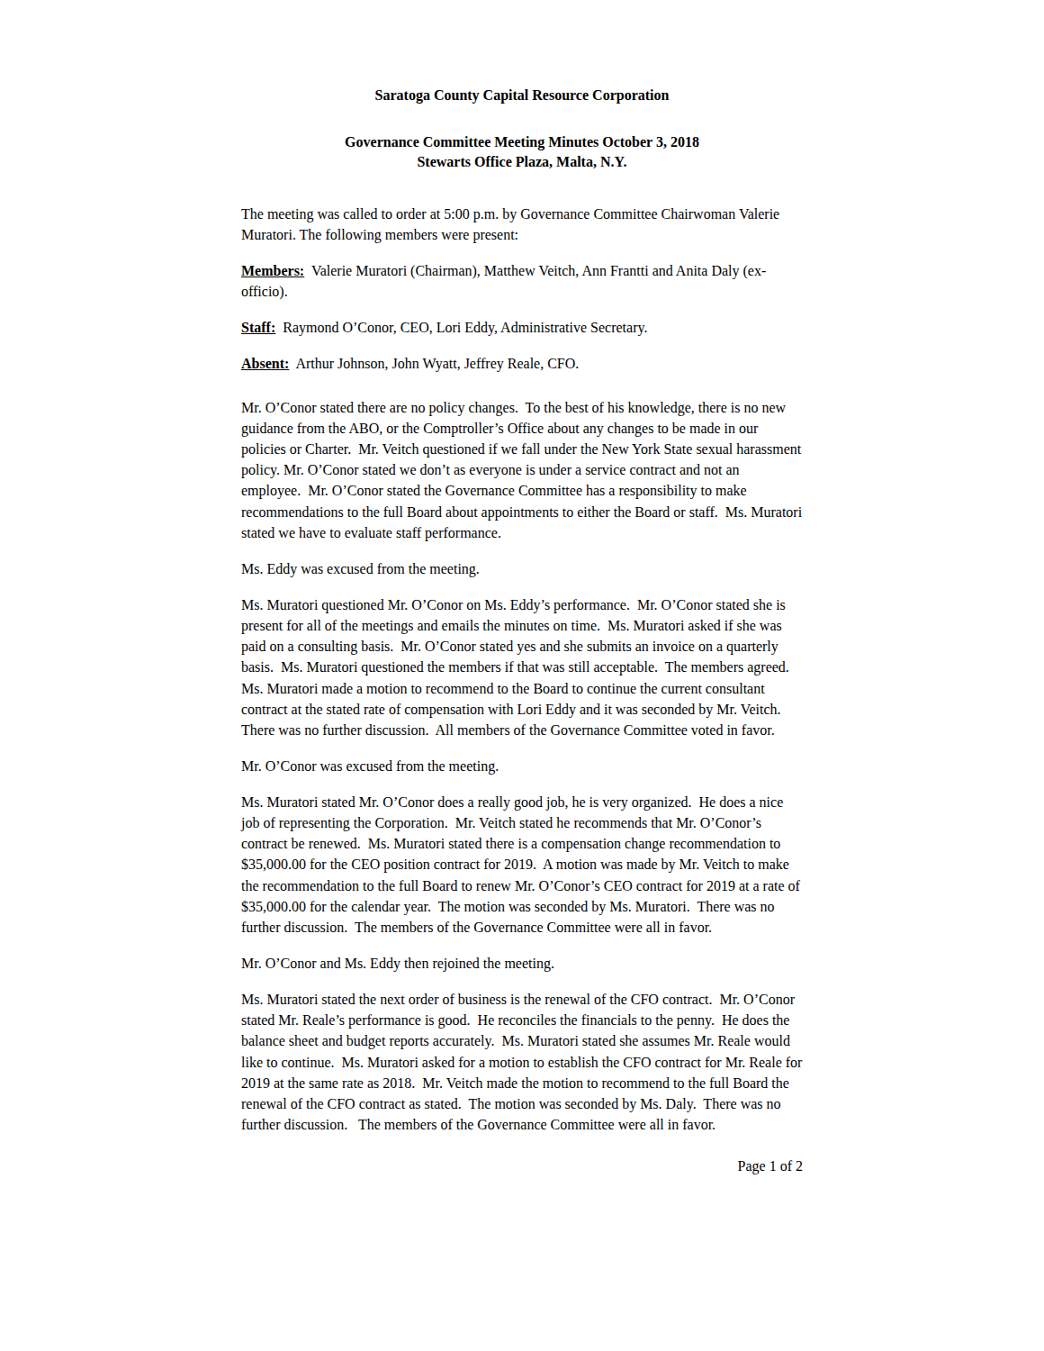Saratoga County Capital Resource Corporation
Governance Committee Meeting Minutes October 3, 2018 Stewarts Office Plaza, Malta, N.Y.
The meeting was called to order at 5:00 p.m. by Governance Committee Chairwoman Valerie Muratori. The following members were present:
Members: Valerie Muratori (Chairman), Matthew Veitch, Ann Frantti and Anita Daly (ex-officio).
Staff: Raymond O’Conor, CEO, Lori Eddy, Administrative Secretary.
Absent: Arthur Johnson, John Wyatt, Jeffrey Reale, CFO.
Mr. O’Conor stated there are no policy changes. To the best of his knowledge, there is no new guidance from the ABO, or the Comptroller’s Office about any changes to be made in our policies or Charter. Mr. Veitch questioned if we fall under the New York State sexual harassment policy. Mr. O’Conor stated we don’t as everyone is under a service contract and not an employee. Mr. O’Conor stated the Governance Committee has a responsibility to make recommendations to the full Board about appointments to either the Board or staff. Ms. Muratori stated we have to evaluate staff performance.
Ms. Eddy was excused from the meeting.
Ms. Muratori questioned Mr. O’Conor on Ms. Eddy’s performance. Mr. O’Conor stated she is present for all of the meetings and emails the minutes on time. Ms. Muratori asked if she was paid on a consulting basis. Mr. O’Conor stated yes and she submits an invoice on a quarterly basis. Ms. Muratori questioned the members if that was still acceptable. The members agreed. Ms. Muratori made a motion to recommend to the Board to continue the current consultant contract at the stated rate of compensation with Lori Eddy and it was seconded by Mr. Veitch. There was no further discussion. All members of the Governance Committee voted in favor.
Mr. O’Conor was excused from the meeting.
Ms. Muratori stated Mr. O’Conor does a really good job, he is very organized. He does a nice job of representing the Corporation. Mr. Veitch stated he recommends that Mr. O’Conor’s contract be renewed. Ms. Muratori stated there is a compensation change recommendation to $35,000.00 for the CEO position contract for 2019. A motion was made by Mr. Veitch to make the recommendation to the full Board to renew Mr. O’Conor’s CEO contract for 2019 at a rate of $35,000.00 for the calendar year. The motion was seconded by Ms. Muratori. There was no further discussion. The members of the Governance Committee were all in favor.
Mr. O’Conor and Ms. Eddy then rejoined the meeting.
Ms. Muratori stated the next order of business is the renewal of the CFO contract. Mr. O’Conor stated Mr. Reale’s performance is good. He reconciles the financials to the penny. He does the balance sheet and budget reports accurately. Ms. Muratori stated she assumes Mr. Reale would like to continue. Ms. Muratori asked for a motion to establish the CFO contract for Mr. Reale for 2019 at the same rate as 2018. Mr. Veitch made the motion to recommend to the full Board the renewal of the CFO contract as stated. The motion was seconded by Ms. Daly. There was no further discussion. The members of the Governance Committee were all in favor.
Page 1 of 2